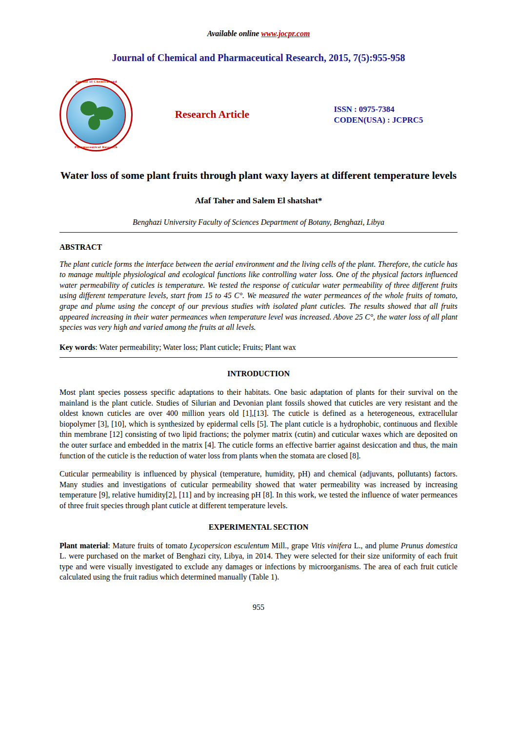Available online www.jocpr.com
Journal of Chemical and Pharmaceutical Research, 2015, 7(5):955-958
Journal of Chemical and
Pharmaceutical Research
Research Article
ISSN : 0975-7384
CODEN(USA) : JCPRC5
Water loss of some plant fruits through plant waxy layers at different temperature levels
Afaf Taher and Salem El shatshat*
Benghazi University Faculty of Sciences Department of Botany, Benghazi, Libya
ABSTRACT
The plant cuticle forms the interface between the aerial environment and the living cells of the plant. Therefore, the cuticle has to manage multiple physiological and ecological functions like controlling water loss. One of the physical factors influenced water permeability of cuticles is temperature. We tested the response of cuticular water permeability of three different fruits using different temperature levels, start from 15 to 45 C°. We measured the water permeances of the whole fruits of tomato, grape and plume using the concept of our previous studies with isolated plant cuticles. The results showed that all fruits appeared increasing in their water permeances when temperature level was increased. Above 25 C°, the water loss of all plant species was very high and varied among the fruits at all levels.
Key words: Water permeability; Water loss; Plant cuticle; Fruits; Plant wax
INTRODUCTION
Most plant species possess specific adaptations to their habitats. One basic adaptation of plants for their survival on the mainland is the plant cuticle. Studies of Silurian and Devonian plant fossils showed that cuticles are very resistant and the oldest known cuticles are over 400 million years old [1],[13]. The cuticle is defined as a heterogeneous, extracellular biopolymer [3], [10], which is synthesized by epidermal cells [5]. The plant cuticle is a hydrophobic, continuous and flexible thin membrane [12] consisting of two lipid fractions; the polymer matrix (cutin) and cuticular waxes which are deposited on the outer surface and embedded in the matrix [4]. The cuticle forms an effective barrier against desiccation and thus, the main function of the cuticle is the reduction of water loss from plants when the stomata are closed [8].
Cuticular permeability is influenced by physical (temperature, humidity, pH) and chemical (adjuvants, pollutants) factors. Many studies and investigations of cuticular permeability showed that water permeability was increased by increasing temperature [9], relative humidity[2], [11] and by increasing pH [8]. In this work, we tested the influence of water permeances of three fruit species through plant cuticle at different temperature levels.
EXPERIMENTAL SECTION
Plant material: Mature fruits of tomato Lycopersicon esculentum Mill., grape Vitis vinifera L., and plume Prunus domestica L. were purchased on the market of Benghazi city, Libya, in 2014. They were selected for their size uniformity of each fruit type and were visually investigated to exclude any damages or infections by microorganisms. The area of each fruit cuticle calculated using the fruit radius which determined manually (Table 1).
955